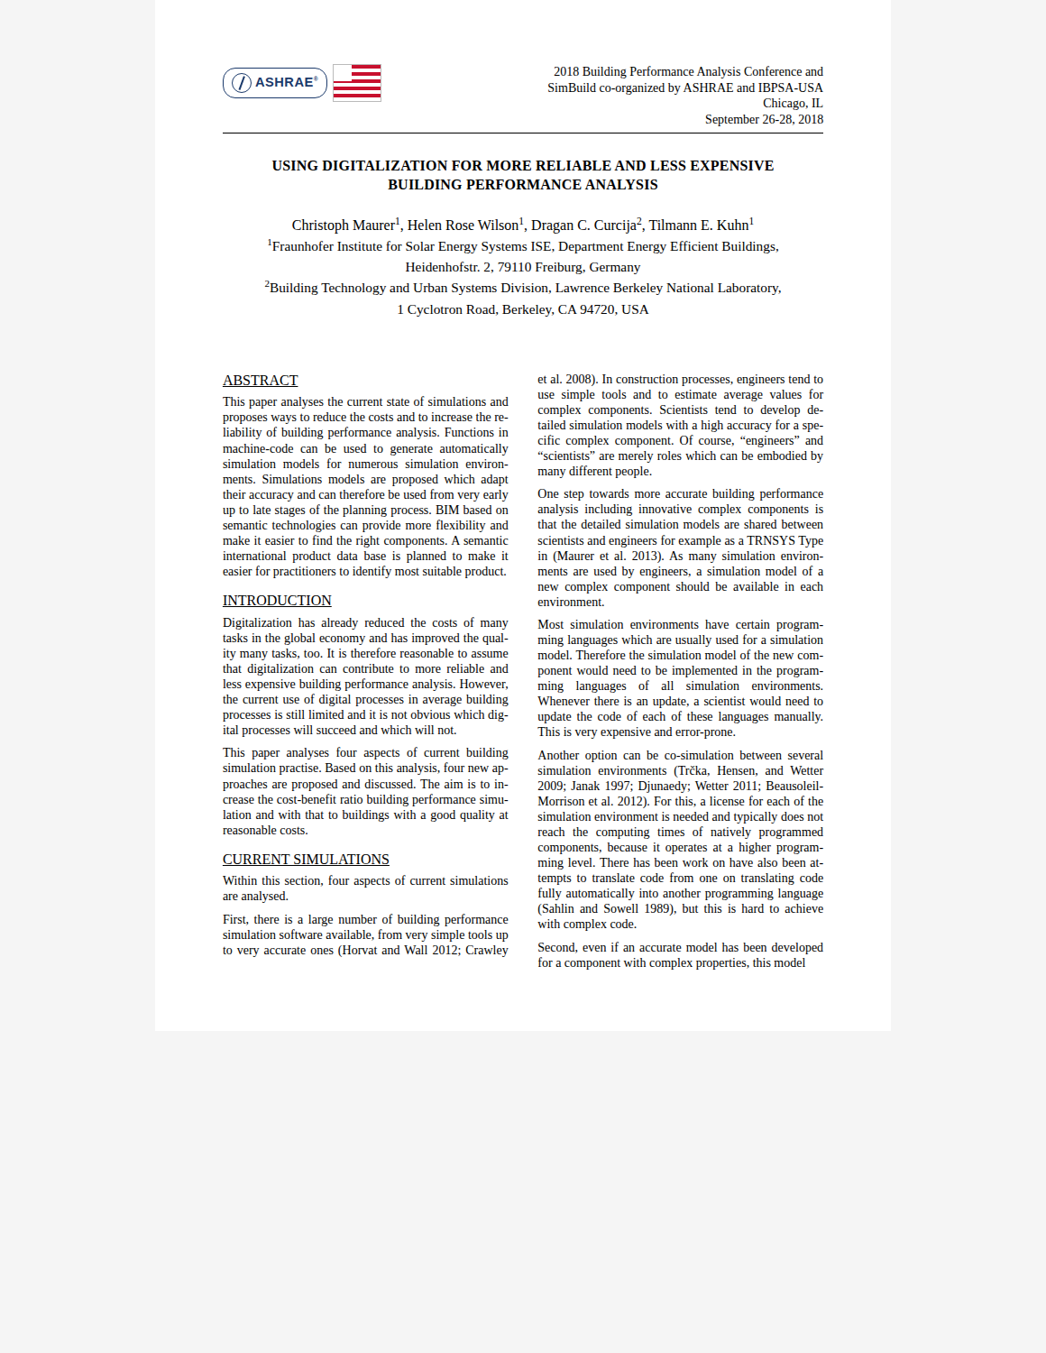ASHRAE®
2018 Building Performance Analysis Conference and
SimBuild co-organized by ASHRAE and IBPSA-USA
Chicago, IL
September 26-28, 2018
Using Digitalization for More Reliable and Less Expensive
Building Performance Analysis
Christoph Maurer1, Helen Rose Wilson1, Dragan C. Curcija2, Tilmann E. Kuhn1
1Fraunhofer Institute for Solar Energy Systems ISE, Department Energy Efficient Buildings,
Heidenhofstr. 2, 79110 Freiburg, Germany
2Building Technology and Urban Systems Division, Lawrence Berkeley National Laboratory,
1 Cyclotron Road, Berkeley, CA 94720, USA
Abstract
This paper analyses the current state of simulations and proposes ways to reduce the costs and to increase the reliability of building performance analysis. Functions in machine-code can be used to generate automatically simulation models for numerous simulation environments. Simulations models are proposed which adapt their accuracy and can therefore be used from very early up to late stages of the planning process. BIM based on semantic technologies can provide more flexibility and make it easier to find the right components. A semantic international product data base is planned to make it easier for practitioners to identify most suitable product.
Introduction
Digitalization has already reduced the costs of many tasks in the global economy and has improved the quality many tasks, too. It is therefore reasonable to assume that digitalization can contribute to more reliable and less expensive building performance analysis. However, the current use of digital processes in average building processes is still limited and it is not obvious which digital processes will succeed and which will not.
This paper analyses four aspects of current building simulation practise. Based on this analysis, four new approaches are proposed and discussed. The aim is to increase the cost-benefit ratio building performance simulation and with that to buildings with a good quality at reasonable costs.
Current Simulations
Within this section, four aspects of current simulations are analysed.
First, there is a large number of building performance simulation software available, from very simple tools up to very accurate ones (Horvat and Wall 2012; Crawley et al. 2008). In construction processes, engineers tend to use simple tools and to estimate average values for complex components. Scientists tend to develop detailed simulation models with a high accuracy for a specific complex component. Of course, “engineers” and “scientists” are merely roles which can be embodied by many different people.
One step towards more accurate building performance analysis including innovative complex components is that the detailed simulation models are shared between scientists and engineers for example as a TRNSYS Type in (Maurer et al. 2013). As many simulation environments are used by engineers, a simulation model of a new complex component should be available in each environment.
Most simulation environments have certain programming languages which are usually used for a simulation model. Therefore the simulation model of the new component would need to be implemented in the programming languages of all simulation environments. Whenever there is an update, a scientist would need to update the code of each of these languages manually. This is very expensive and error-prone.
Another option can be co-simulation between several simulation environments (Trčka, Hensen, and Wetter 2009; Janak 1997; Djunaedy; Wetter 2011; Beausoleil-Morrison et al. 2012). For this, a license for each of the simulation environment is needed and typically does not reach the computing times of natively programmed components, because it operates at a higher programming level. There has been work on have also been attempts to translate code from one on translating code fully automatically into another programming language (Sahlin and Sowell 1989), but this is hard to achieve with complex code.
Second, even if an accurate model has been developed for a component with complex properties, this model